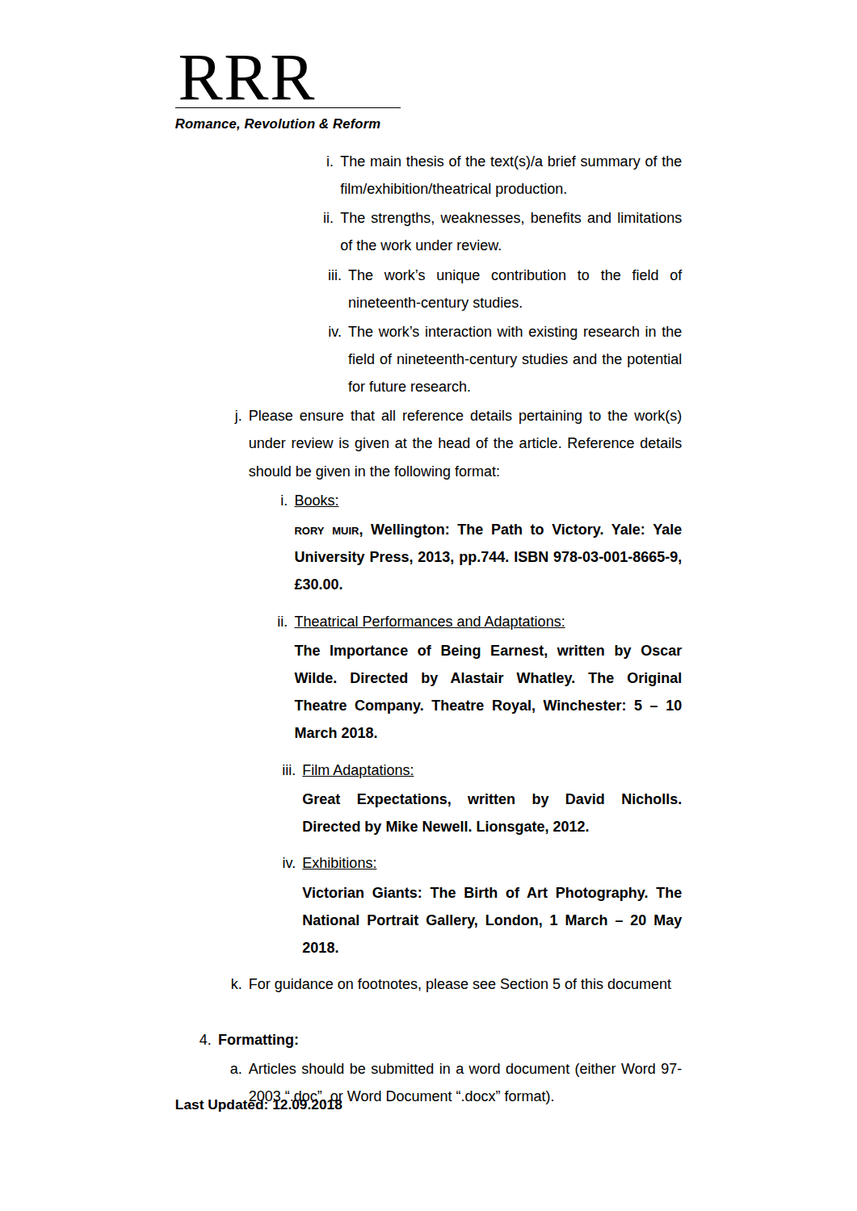RRR
Romance, Revolution & Reform
i. The main thesis of the text(s)/a brief summary of the film/exhibition/theatrical production.
ii. The strengths, weaknesses, benefits and limitations of the work under review.
iii. The work’s unique contribution to the field of nineteenth-century studies.
iv. The work’s interaction with existing research in the field of nineteenth-century studies and the potential for future research.
j. Please ensure that all reference details pertaining to the work(s) under review is given at the head of the article. Reference details should be given in the following format:
i.
Books:
Rory Muir, Wellington: The Path to Victory. Yale: Yale University Press, 2013, pp.744. ISBN 978-03-001-8665-9, £30.00.
ii.
Theatrical Performances and Adaptations:
The Importance of Being Earnest, written by Oscar Wilde. Directed by Alastair Whatley. The Original Theatre Company. Theatre Royal, Winchester: 5 – 10 March 2018.
iii.
Film Adaptations:
Great Expectations, written by David Nicholls. Directed by Mike Newell. Lionsgate, 2012.
iv.
Exhibitions:
Victorian Giants: The Birth of Art Photography. The National Portrait Gallery, London, 1 March – 20 May 2018.
k. For guidance on footnotes, please see Section 5 of this document
4. Formatting:
a. Articles should be submitted in a word document (either Word 97-2003 “.doc”, or Word Document “.docx” format).
Last Updated: 12.09.2018